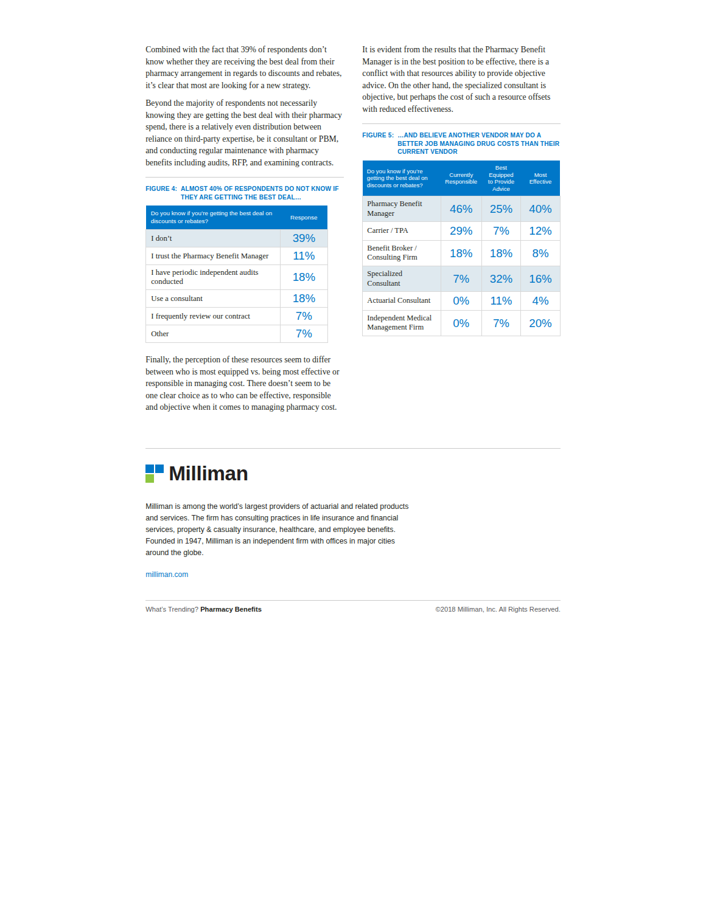Combined with the fact that 39% of respondents don’t know whether they are receiving the best deal from their pharmacy arrangement in regards to discounts and rebates, it’s clear that most are looking for a new strategy.
Beyond the majority of respondents not necessarily knowing they are getting the best deal with their pharmacy spend, there is a relatively even distribution between reliance on third-party expertise, be it consultant or PBM, and conducting regular maintenance with pharmacy benefits including audits, RFP, and examining contracts.
Figure 4: Almost 40% of respondents do not know if they are getting the best deal…
| Do you know if you’re getting the best deal on discounts or rebates? | Response |
| --- | --- |
| I don’t | 39% |
| I trust the Pharmacy Benefit Manager | 11% |
| I have periodic independent audits conducted | 18% |
| Use a consultant | 18% |
| I frequently review our contract | 7% |
| Other | 7% |
Finally, the perception of these resources seem to differ between who is most equipped vs. being most effective or responsible in managing cost. There doesn’t seem to be one clear choice as to who can be effective, responsible and objective when it comes to managing pharmacy cost.
It is evident from the results that the Pharmacy Benefit Manager is in the best position to be effective, there is a conflict with that resources ability to provide objective advice. On the other hand, the specialized consultant is objective, but perhaps the cost of such a resource offsets with reduced effectiveness.
Figure 5: …and believe another vendor may do a better job managing drug costs than their current vendor
| Do you know if you’re getting the best deal on discounts or rebates? | Currently Responsible | Best Equipped to Provide Advice | Most Effective |
| --- | --- | --- | --- |
| Pharmacy Benefit Manager | 46% | 25% | 40% |
| Carrier / TPA | 29% | 7% | 12% |
| Benefit Broker / Consulting Firm | 18% | 18% | 8% |
| Specialized Consultant | 7% | 32% | 16% |
| Actuarial Consultant | 0% | 11% | 4% |
| Independent Medical Management Firm | 0% | 7% | 20% |
Milliman
Milliman is among the world’s largest providers of actuarial and related products and services. The firm has consulting practices in life insurance and financial services, property & casualty insurance, healthcare, and employee benefits. Founded in 1947, Milliman is an independent firm with offices in major cities around the globe.
milliman.com
What’s Trending? Pharmacy Benefits
©2018 Milliman, Inc. All Rights Reserved.